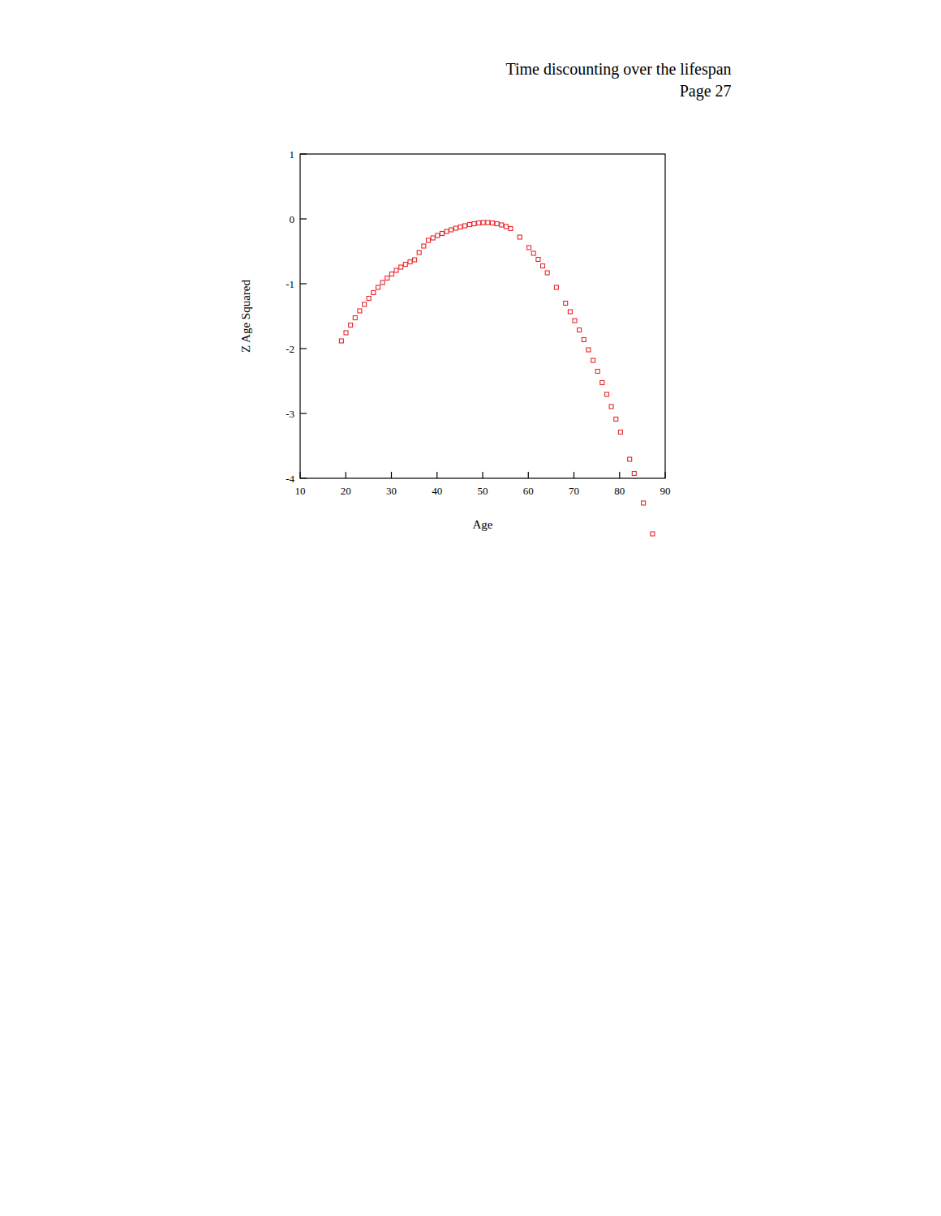Time discounting over the lifespan
Page 27
Scatterplot of Z Age Squared against Age An inverted U-shaped scatter of small open red squares. Values rise from about negative 1.9 near age 19 to approximately 0 around ages 46 to 52, then fall to about negative 3.7 near age 89. 1 0 -1 -2 -3 -4 10 20 30 40 50 60 70 80 90 Age Z Age Squared